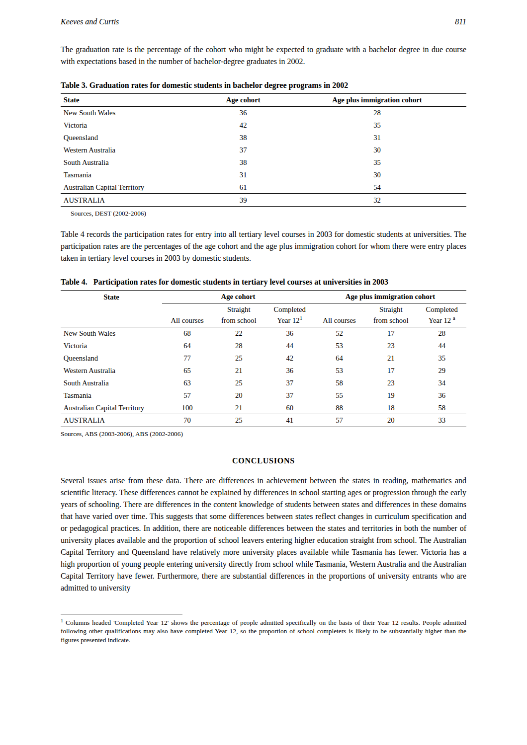Keeves and Curtis 811
The graduation rate is the percentage of the cohort who might be expected to graduate with a bachelor degree in due course with expectations based in the number of bachelor-degree graduates in 2002.
Table 3. Graduation rates for domestic students in bachelor degree programs in 2002
| State | Age cohort | Age plus immigration cohort |
| --- | --- | --- |
| New South Wales | 36 | 28 |
| Victoria | 42 | 35 |
| Queensland | 38 | 31 |
| Western Australia | 37 | 30 |
| South Australia | 38 | 35 |
| Tasmania | 31 | 30 |
| Australian Capital Territory | 61 | 54 |
| AUSTRALIA | 39 | 32 |
Sources, DEST (2002-2006)
Table 4 records the participation rates for entry into all tertiary level courses in 2003 for domestic students at universities. The participation rates are the percentages of the age cohort and the age plus immigration cohort for whom there were entry places taken in tertiary level courses in 2003 by domestic students.
Table 4. Participation rates for domestic students in tertiary level courses at universities in 2003
| State | Age cohort | Age plus immigration cohort |
| --- | --- | --- |
| | All courses | Straight from school | Completed Year 12 1 | All courses | Straight from school | Completed Year 12 a |
| New South Wales | 68 | 22 | 36 | 52 | 17 | 28 |
| Victoria | 64 | 28 | 44 | 53 | 23 | 44 |
| Queensland | 77 | 25 | 42 | 64 | 21 | 35 |
| Western Australia | 65 | 21 | 36 | 53 | 17 | 29 |
| South Australia | 63 | 25 | 37 | 58 | 23 | 34 |
| Tasmania | 57 | 20 | 37 | 55 | 19 | 36 |
| Australian Capital Territory | 100 | 21 | 60 | 88 | 18 | 58 |
| AUSTRALIA | 70 | 25 | 41 | 57 | 20 | 33 |
Sources, ABS (2003-2006), ABS (2002-2006)
CONCLUSIONS
Several issues arise from these data. There are differences in achievement between the states in reading, mathematics and scientific literacy. These differences cannot be explained by differences in school starting ages or progression through the early years of schooling. There are differences in the content knowledge of students between states and differences in these domains that have varied over time. This suggests that some differences between states reflect changes in curriculum specification and or pedagogical practices. In addition, there are noticeable differences between the states and territories in both the number of university places available and the proportion of school leavers entering higher education straight from school. The Australian Capital Territory and Queensland have relatively more university places available while Tasmania has fewer. Victoria has a high proportion of young people entering university directly from school while Tasmania, Western Australia and the Australian Capital Territory have fewer. Furthermore, there are substantial differences in the proportions of university entrants who are admitted to university
1 Columns headed 'Completed Year 12' shows the percentage of people admitted specifically on the basis of their Year 12 results. People admitted following other qualifications may also have completed Year 12, so the proportion of school completers is likely to be substantially higher than the figures presented indicate.